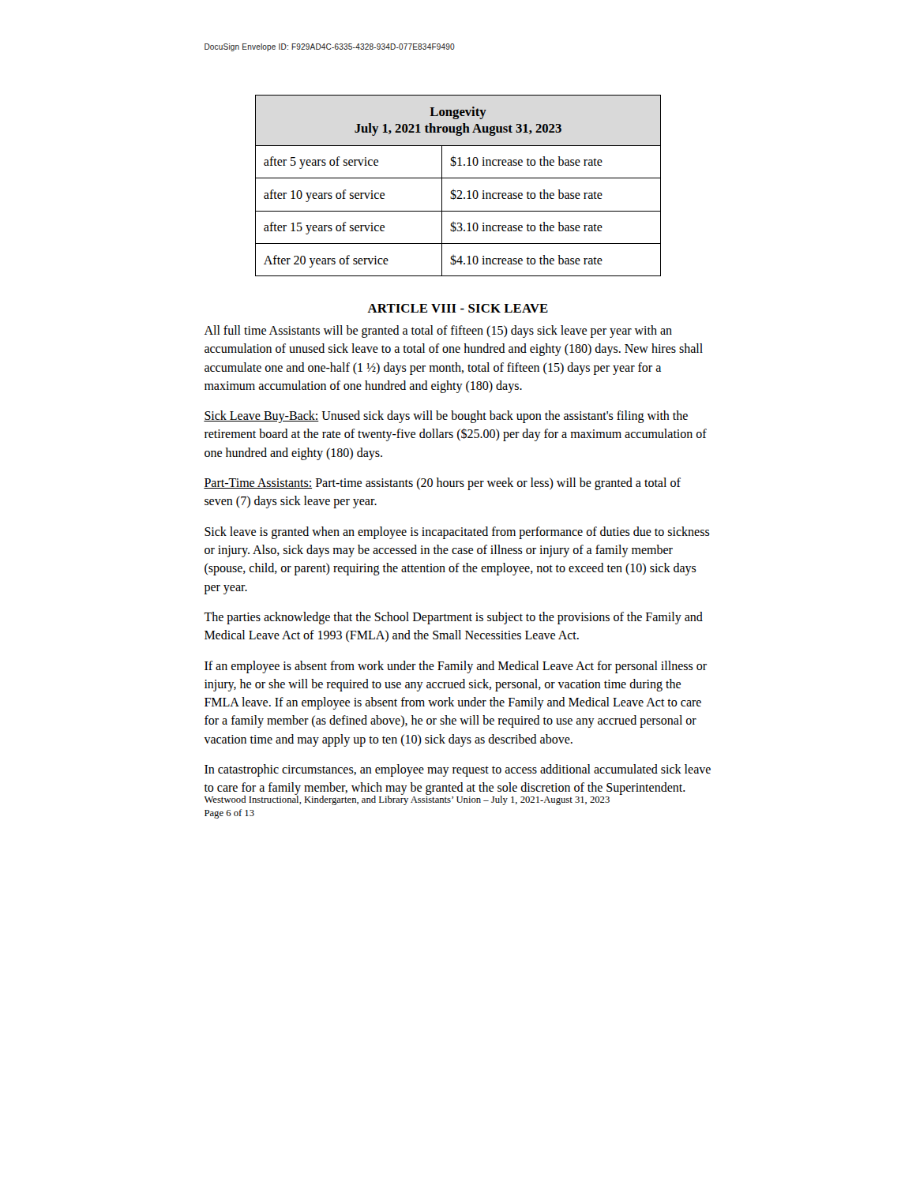DocuSign Envelope ID: F929AD4C-6335-4328-934D-077E834F9490
| Longevity July 1, 2021 through August 31, 2023 |
| --- |
| after 5 years of service | $1.10 increase to the base rate |
| after 10 years of service | $2.10 increase to the base rate |
| after 15 years of service | $3.10 increase to the base rate |
| After 20 years of service | $4.10 increase to the base rate |
ARTICLE VIII - SICK LEAVE
All full time Assistants will be granted a total of fifteen (15) days sick leave per year with an accumulation of unused sick leave to a total of one hundred and eighty (180) days. New hires shall accumulate one and one-half (1 ½) days per month, total of fifteen (15) days per year for a maximum accumulation of one hundred and eighty (180) days.
Sick Leave Buy-Back: Unused sick days will be bought back upon the assistant's filing with the retirement board at the rate of twenty-five dollars ($25.00) per day for a maximum accumulation of one hundred and eighty (180) days.
Part-Time Assistants: Part-time assistants (20 hours per week or less) will be granted a total of seven (7) days sick leave per year.
Sick leave is granted when an employee is incapacitated from performance of duties due to sickness or injury. Also, sick days may be accessed in the case of illness or injury of a family member (spouse, child, or parent) requiring the attention of the employee, not to exceed ten (10) sick days per year.
The parties acknowledge that the School Department is subject to the provisions of the Family and Medical Leave Act of 1993 (FMLA) and the Small Necessities Leave Act.
If an employee is absent from work under the Family and Medical Leave Act for personal illness or injury, he or she will be required to use any accrued sick, personal, or vacation time during the FMLA leave. If an employee is absent from work under the Family and Medical Leave Act to care for a family member (as defined above), he or she will be required to use any accrued personal or vacation time and may apply up to ten (10) sick days as described above.
In catastrophic circumstances, an employee may request to access additional accumulated sick leave to care for a family member, which may be granted at the sole discretion of the Superintendent.
Westwood Instructional, Kindergarten, and Library Assistants’ Union – July 1, 2021-August 31, 2023
Page 6 of 13